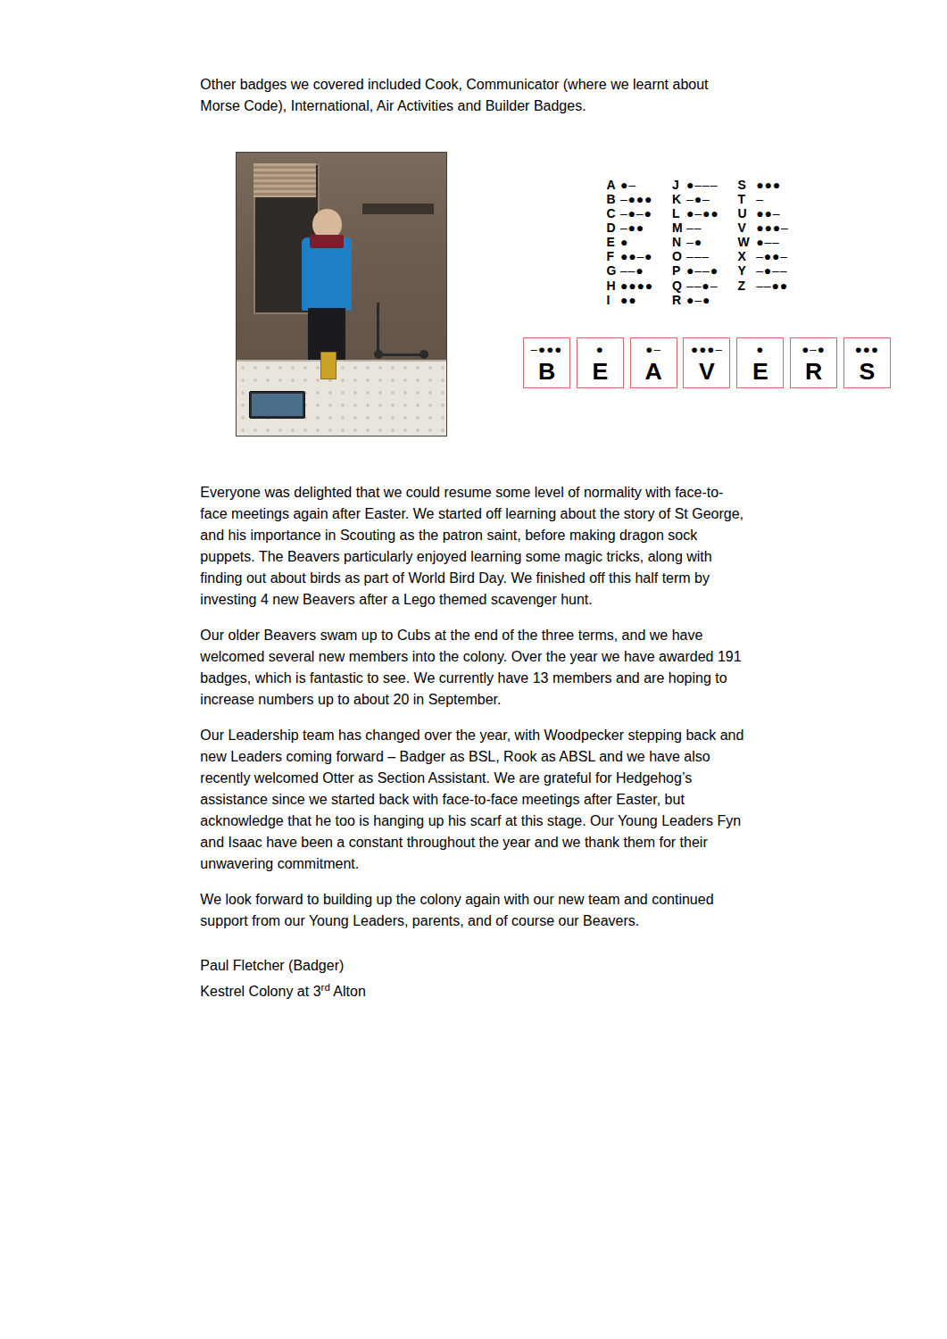Other badges we covered included Cook, Communicator (where we learnt about Morse Code), International, Air Activities and Builder Badges.
| A | ●– | J | ●––– | S | ●●● |
| B | –●●● | K | –●– | T | – |
| C | –●–● | L | ●–●● | U | ●●– |
| D | –●● | M | –– | V | ●●●– |
| E | ● | N | –● | W | ●–– |
| F | ●●–● | O | ––– | X | –●●– |
| G | ––● | P | ●––● | Y | –●–– |
| H | ●●●● | Q | ––●– | Z | ––●● |
| I | ●● | R | ●–● | | |
–●●●B
●E
●–A
●●●–V
●E
●–●R
●●●S
Everyone was delighted that we could resume some level of normality with face-to-face meetings again after Easter. We started off learning about the story of St George, and his importance in Scouting as the patron saint, before making dragon sock puppets. The Beavers particularly enjoyed learning some magic tricks, along with finding out about birds as part of World Bird Day. We finished off this half term by investing 4 new Beavers after a Lego themed scavenger hunt.
Our older Beavers swam up to Cubs at the end of the three terms, and we have welcomed several new members into the colony. Over the year we have awarded 191 badges, which is fantastic to see. We currently have 13 members and are hoping to increase numbers up to about 20 in September.
Our Leadership team has changed over the year, with Woodpecker stepping back and new Leaders coming forward – Badger as BSL, Rook as ABSL and we have also recently welcomed Otter as Section Assistant. We are grateful for Hedgehog’s assistance since we started back with face-to-face meetings after Easter, but acknowledge that he too is hanging up his scarf at this stage. Our Young Leaders Fyn and Isaac have been a constant throughout the year and we thank them for their unwavering commitment.
We look forward to building up the colony again with our new team and continued support from our Young Leaders, parents, and of course our Beavers.
Paul Fletcher (Badger)
Kestrel Colony at 3rd Alton